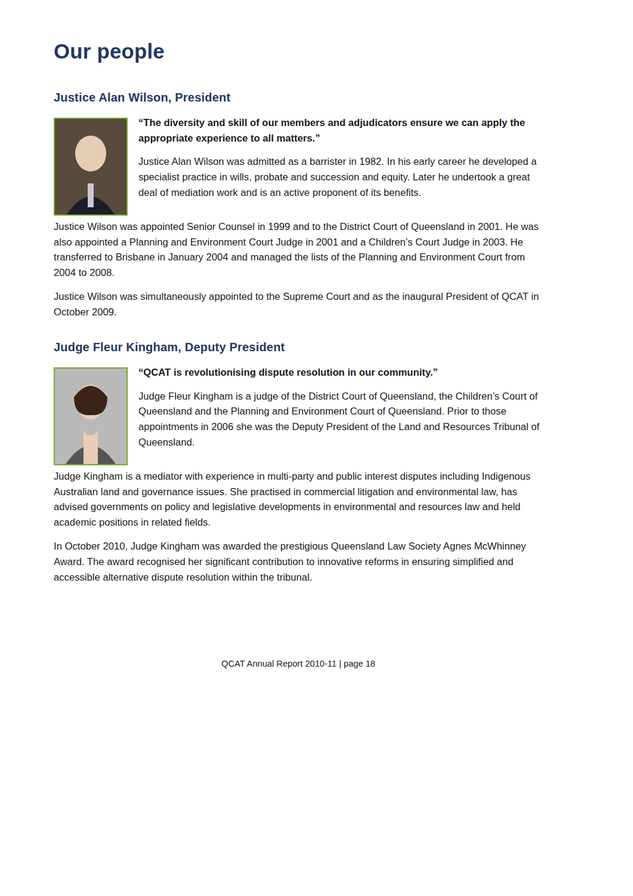Our people
Justice Alan Wilson, President
“The diversity and skill of our members and adjudicators ensure we can apply the appropriate experience to all matters.”
Justice Alan Wilson was admitted as a barrister in 1982. In his early career he developed a specialist practice in wills, probate and succession and equity. Later he undertook a great deal of mediation work and is an active proponent of its benefits.
Justice Wilson was appointed Senior Counsel in 1999 and to the District Court of Queensland in 2001. He was also appointed a Planning and Environment Court Judge in 2001 and a Children’s Court Judge in 2003. He transferred to Brisbane in January 2004 and managed the lists of the Planning and Environment Court from 2004 to 2008.
Justice Wilson was simultaneously appointed to the Supreme Court and as the inaugural President of QCAT in October 2009.
Judge Fleur Kingham, Deputy President
“QCAT is revolutionising dispute resolution in our community.”
Judge Fleur Kingham is a judge of the District Court of Queensland, the Children’s Court of Queensland and the Planning and Environment Court of Queensland. Prior to those appointments in 2006 she was the Deputy President of the Land and Resources Tribunal of Queensland.
Judge Kingham is a mediator with experience in multi-party and public interest disputes including Indigenous Australian land and governance issues. She practised in commercial litigation and environmental law, has advised governments on policy and legislative developments in environmental and resources law and held academic positions in related fields.
In October 2010, Judge Kingham was awarded the prestigious Queensland Law Society Agnes McWhinney Award. The award recognised her significant contribution to innovative reforms in ensuring simplified and accessible alternative dispute resolution within the tribunal.
QCAT Annual Report 2010-11 | page 18